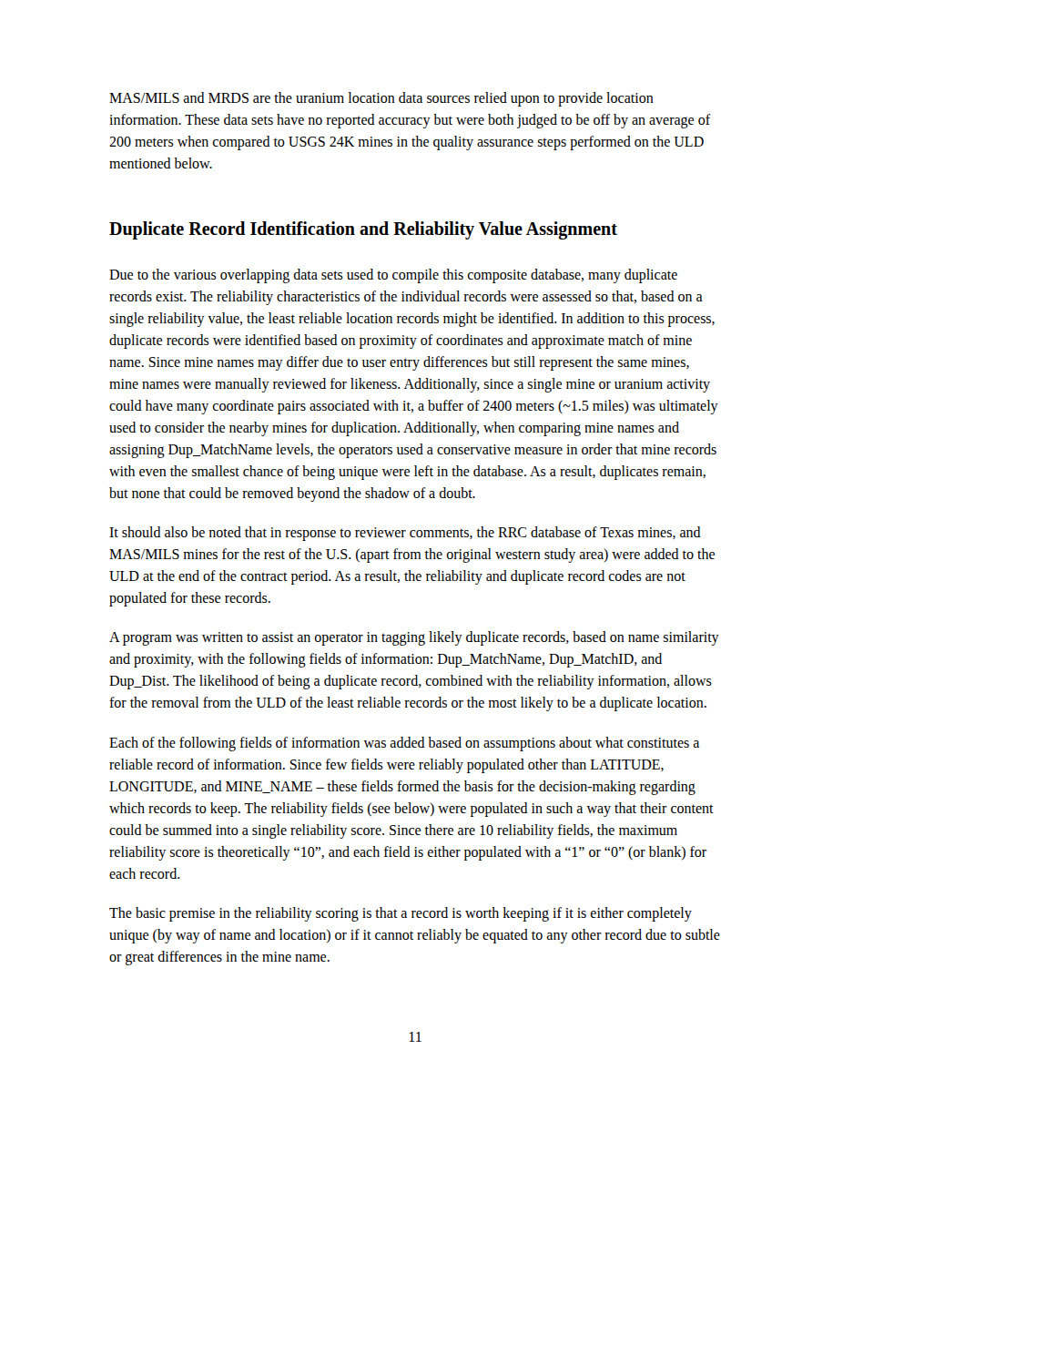MAS/MILS and MRDS are the uranium location data sources relied upon to provide location information. These data sets have no reported accuracy but were both judged to be off by an average of 200 meters when compared to USGS 24K mines in the quality assurance steps performed on the ULD mentioned below.
Duplicate Record Identification and Reliability Value Assignment
Due to the various overlapping data sets used to compile this composite database, many duplicate records exist. The reliability characteristics of the individual records were assessed so that, based on a single reliability value, the least reliable location records might be identified. In addition to this process, duplicate records were identified based on proximity of coordinates and approximate match of mine name. Since mine names may differ due to user entry differences but still represent the same mines, mine names were manually reviewed for likeness. Additionally, since a single mine or uranium activity could have many coordinate pairs associated with it, a buffer of 2400 meters (~1.5 miles) was ultimately used to consider the nearby mines for duplication. Additionally, when comparing mine names and assigning Dup_MatchName levels, the operators used a conservative measure in order that mine records with even the smallest chance of being unique were left in the database. As a result, duplicates remain, but none that could be removed beyond the shadow of a doubt.
It should also be noted that in response to reviewer comments, the RRC database of Texas mines, and MAS/MILS mines for the rest of the U.S. (apart from the original western study area) were added to the ULD at the end of the contract period. As a result, the reliability and duplicate record codes are not populated for these records.
A program was written to assist an operator in tagging likely duplicate records, based on name similarity and proximity, with the following fields of information: Dup_MatchName, Dup_MatchID, and Dup_Dist. The likelihood of being a duplicate record, combined with the reliability information, allows for the removal from the ULD of the least reliable records or the most likely to be a duplicate location.
Each of the following fields of information was added based on assumptions about what constitutes a reliable record of information. Since few fields were reliably populated other than LATITUDE, LONGITUDE, and MINE_NAME – these fields formed the basis for the decision-making regarding which records to keep. The reliability fields (see below) were populated in such a way that their content could be summed into a single reliability score. Since there are 10 reliability fields, the maximum reliability score is theoretically “10”, and each field is either populated with a “1” or “0” (or blank) for each record.
The basic premise in the reliability scoring is that a record is worth keeping if it is either completely unique (by way of name and location) or if it cannot reliably be equated to any other record due to subtle or great differences in the mine name.
11